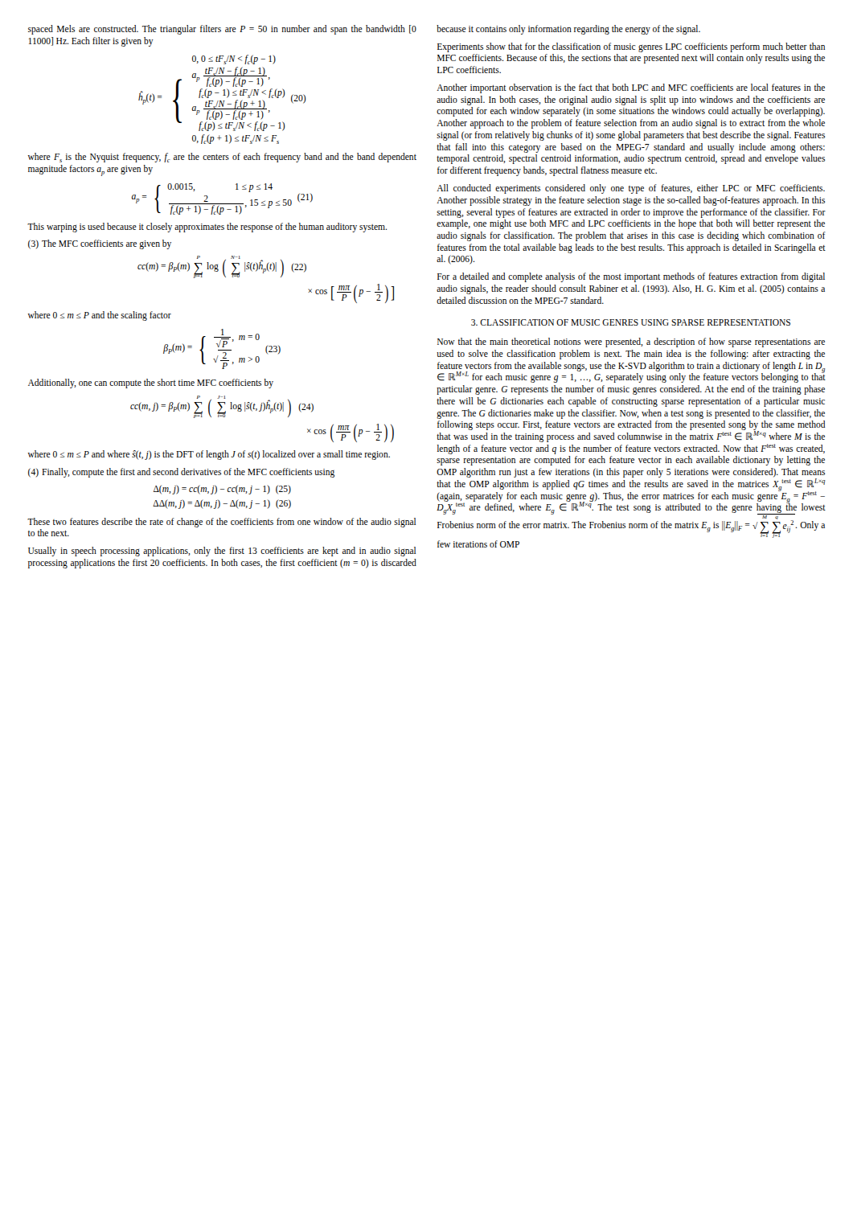spaced Mels are constructed. The triangular filters are P = 50 in number and span the bandwidth [0 11000] Hz. Each filter is given by
ĥp(t) = {
0, 0 ≤ tFs/N < fc(p − 1)
ap tFs/N − fc(p − 1) fc(p) − fc(p − 1),
fc(p − 1) ≤ tFs/N < fc(p)
ap tFs/N − fc(p + 1) fc(p) − fc(p + 1),
fc(p) ≤ tFs/N < fc(p − 1)
0, fc(p + 1) ≤ tFs/N ≤ Fs
(20)
where Fs is the Nyquist frequency, fc are the centers of each frequency band and the band dependent magnitude factors ap are given by
ap = {
0.0015, 1 ≤ p ≤ 14
2 fc(p + 1) − fc(p − 1), 15 ≤ p ≤ 50
(21)
This warping is used because it closely approximates the response of the human auditory system.
(3) The MFC coefficients are given by
cc(m) = βP(m) P∑p=1 log ( N−1∑t=0 |ŝ(t)ĥp(t)| ) (22)
× cos [mπ P(p − 12)]
where 0 ≤ m ≤ P and the scaling factor
βP(m) = {
1√P, m = 0
√2 P, m > 0
(23)
Additionally, one can compute the short time MFC coefficients by
cc(m, j) = βP(m) P∑p=1 ( J−1∑t=0 log |ŝ(t, j)ĥp(t)| ) (24)
× cos (mπ P(p − 12))
where 0 ≤ m ≤ P and where ŝ(t, j) is the DFT of length J of s(t) localized over a small time region.
(4) Finally, compute the first and second derivatives of the MFC coefficients using
Δ(m, j) = cc(m, j) − cc(m, j − 1) (25)
ΔΔ(m, j) = Δ(m, j) − Δ(m, j − 1) (26)
These two features describe the rate of change of the coefficients from one window of the audio signal to the next.
Usually in speech processing applications, only the first 13 coefficients are kept and in audio signal processing applications the first 20 coefficients. In both cases, the first coefficient (m = 0) is discarded because it contains only information regarding the energy of the signal.
Experiments show that for the classification of music genres LPC coefficients perform much better than MFC coefficients. Because of this, the sections that are presented next will contain only results using the LPC coefficients.
Another important observation is the fact that both LPC and MFC coefficients are local features in the audio signal. In both cases, the original audio signal is split up into windows and the coefficients are computed for each window separately (in some situations the windows could actually be overlapping). Another approach to the problem of feature selection from an audio signal is to extract from the whole signal (or from relatively big chunks of it) some global parameters that best describe the signal. Features that fall into this category are based on the MPEG-7 standard and usually include among others: temporal centroid, spectral centroid information, audio spectrum centroid, spread and envelope values for different frequency bands, spectral flatness measure etc.
All conducted experiments considered only one type of features, either LPC or MFC coefficients. Another possible strategy in the feature selection stage is the so-called bag-of-features approach. In this setting, several types of features are extracted in order to improve the performance of the classifier. For example, one might use both MFC and LPC coefficients in the hope that both will better represent the audio signals for classification. The problem that arises in this case is deciding which combination of features from the total available bag leads to the best results. This approach is detailed in Scaringella et al. (2006).
For a detailed and complete analysis of the most important methods of features extraction from digital audio signals, the reader should consult Rabiner et al. (1993). Also, H. G. Kim et al. (2005) contains a detailed discussion on the MPEG-7 standard.
3. CLASSIFICATION OF MUSIC GENRES USING SPARSE REPRESENTATIONS
Now that the main theoretical notions were presented, a description of how sparse representations are used to solve the classification problem is next. The main idea is the following: after extracting the feature vectors from the available songs, use the K-SVD algorithm to train a dictionary of length L in Dg ∈ ℝM×L for each music genre g = 1, …, G, separately using only the feature vectors belonging to that particular genre. G represents the number of music genres considered. At the end of the training phase there will be G dictionaries each capable of constructing sparse representation of a particular music genre. The G dictionaries make up the classifier. Now, when a test song is presented to the classifier, the following steps occur. First, feature vectors are extracted from the presented song by the same method that was used in the training process and saved columnwise in the matrix Ftest ∈ ℝM×q where M is the length of a feature vector and q is the number of feature vectors extracted. Now that Ftest was created, sparse representation are computed for each feature vector in each available dictionary by letting the OMP algorithm run just a few iterations (in this paper only 5 iterations were considered). That means that the OMP algorithm is applied qG times and the results are saved in the matrices Xgtest ∈ ℝL×q (again, separately for each music genre g). Thus, the error matrices for each music genre Eg = Ftest − DgXgtest are defined, where Eg ∈ ℝM×q. The test song is attributed to the genre having the lowest Frobenius norm of the error matrix. The Frobenius norm of the matrix Eg is ||Eg||F = √M∑i=1 q∑j=1 eij2. Only a few iterations of OMP